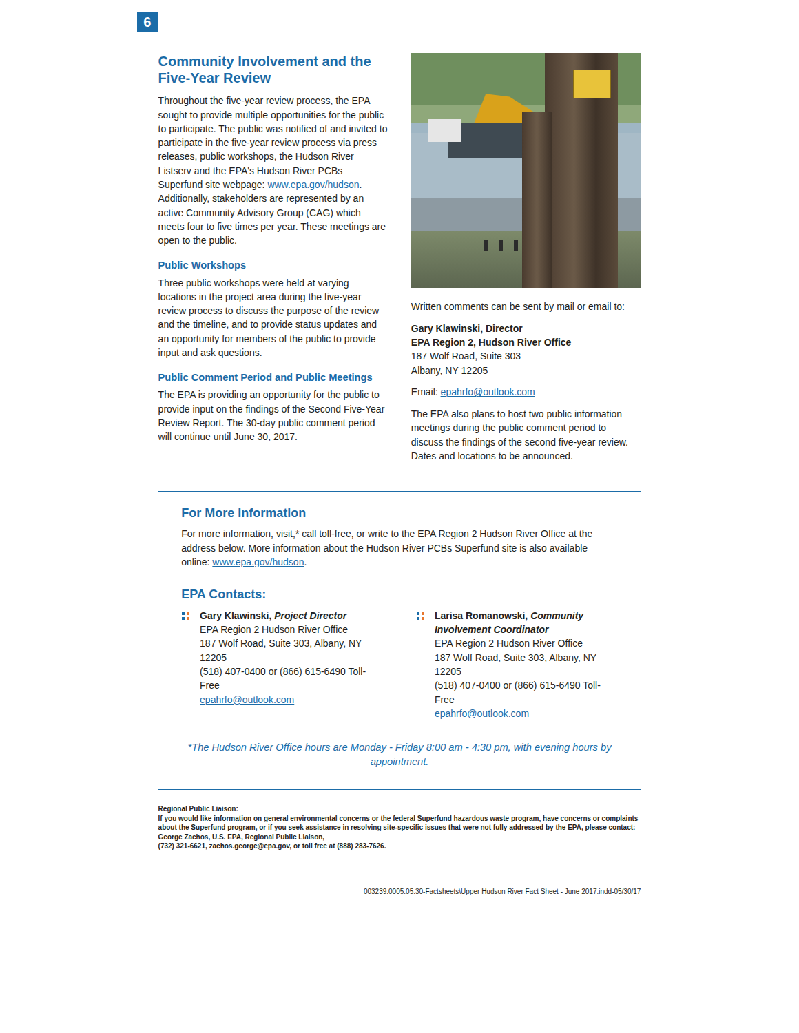6
Community Involvement and the
Five-Year Review
Throughout the five-year review process, the EPA sought to provide multiple opportunities for the public to participate. The public was notified of and invited to participate in the five-year review process via press releases, public workshops, the Hudson River Listserv and the EPA's Hudson River PCBs Superfund site webpage: www.epa.gov/hudson. Additionally, stakeholders are represented by an active Community Advisory Group (CAG) which meets four to five times per year. These meetings are open to the public.
Public Workshops
Three public workshops were held at varying locations in the project area during the five-year review process to discuss the purpose of the review and the timeline, and to provide status updates and an opportunity for members of the public to provide input and ask questions.
Public Comment Period and Public Meetings
The EPA is providing an opportunity for the public to provide input on the findings of the Second Five-Year Review Report. The 30-day public comment period will continue until June 30, 2017.
Written comments can be sent by mail or email to:
Gary Klawinski, Director EPA Region 2, Hudson River Office 187 Wolf Road, Suite 303
Albany, NY 12205
Email: epahrfo@outlook.com
The EPA also plans to host two public information meetings during the public comment period to discuss the findings of the second five-year review. Dates and locations to be announced.
For More Information
For more information, visit,* call toll-free, or write to the EPA Region 2 Hudson River Office at the address below. More information about the Hudson River PCBs Superfund site is also available online: www.epa.gov/hudson.
EPA Contacts:
Gary Klawinski, Project Director
EPA Region 2 Hudson River Office
187 Wolf Road, Suite 303, Albany, NY 12205
(518) 407-0400 or (866) 615-6490 Toll-Free
epahrfo@outlook.com
Larisa Romanowski, Community Involvement Coordinator
EPA Region 2 Hudson River Office
187 Wolf Road, Suite 303, Albany, NY 12205
(518) 407-0400 or (866) 615-6490 Toll-Free
epahrfo@outlook.com
*The Hudson River Office hours are Monday - Friday 8:00 am - 4:30 pm, with evening hours by appointment.
Regional Public Liaison:
If you would like information on general environmental concerns or the federal Superfund hazardous waste program, have concerns or complaints about the Superfund program, or if you seek assistance in resolving site-specific issues that were not fully addressed by the EPA, please contact: George Zachos, U.S. EPA, Regional Public Liaison,
(732) 321-6621, zachos.george@epa.gov, or toll free at (888) 283-7626.
003239.0005.05.30-Factsheets\Upper Hudson River Fact Sheet - June 2017.indd-05/30/17